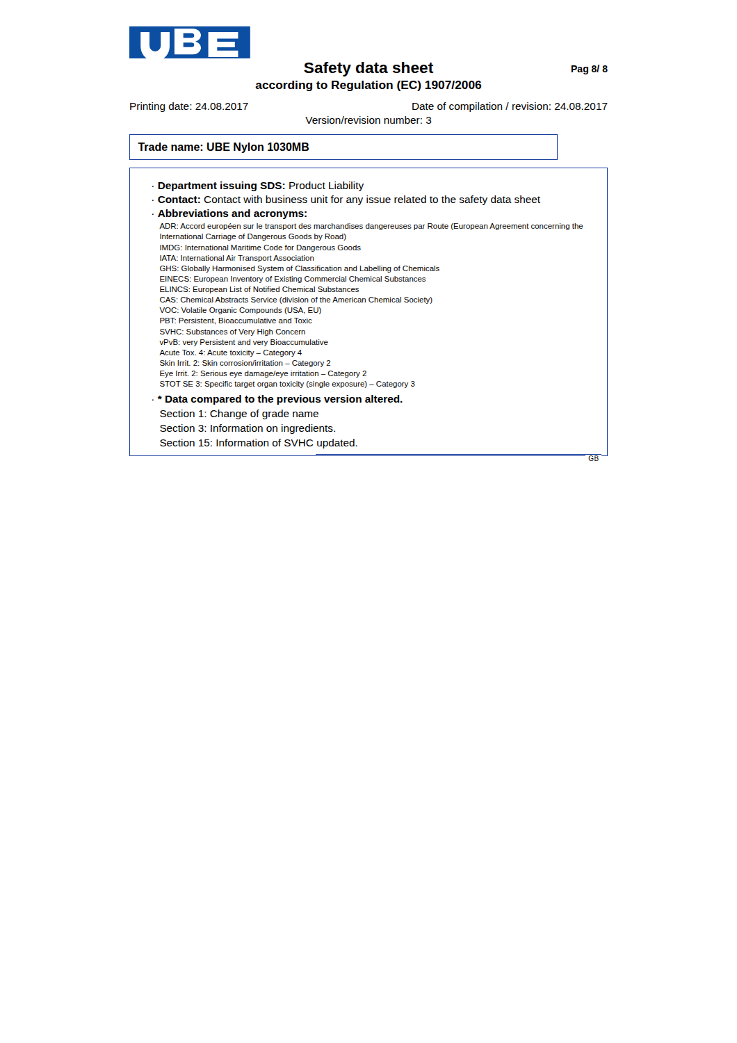Pag 8/ 8
Safety data sheet
according to Regulation (EC) 1907/2006
Printing date: 24.08.2017
Date of compilation / revision: 24.08.2017
Version/revision number: 3
Trade name: UBE Nylon 1030MB
· Department issuing SDS: Product Liability
· Contact: Contact with business unit for any issue related to the safety data sheet
· Abbreviations and acronyms:
ADR: Accord européen sur le transport des marchandises dangereuses par Route (European Agreement concerning the
International Carriage of Dangerous Goods by Road)
IMDG: International Maritime Code for Dangerous Goods
IATA: International Air Transport Association
GHS: Globally Harmonised System of Classification and Labelling of Chemicals
EINECS: European Inventory of Existing Commercial Chemical Substances
ELINCS: European List of Notified Chemical Substances
CAS: Chemical Abstracts Service (division of the American Chemical Society)
VOC: Volatile Organic Compounds (USA, EU)
PBT: Persistent, Bioaccumulative and Toxic
SVHC: Substances of Very High Concern
vPvB: very Persistent and very Bioaccumulative
Acute Tox. 4: Acute toxicity – Category 4
Skin Irrit. 2: Skin corrosion/irritation – Category 2
Eye Irrit. 2: Serious eye damage/eye irritation – Category 2
STOT SE 3: Specific target organ toxicity (single exposure) – Category 3
· * Data compared to the previous version altered.
Section 1: Change of grade name
Section 3: Information on ingredients.
Section 15: Information of SVHC updated.
GB